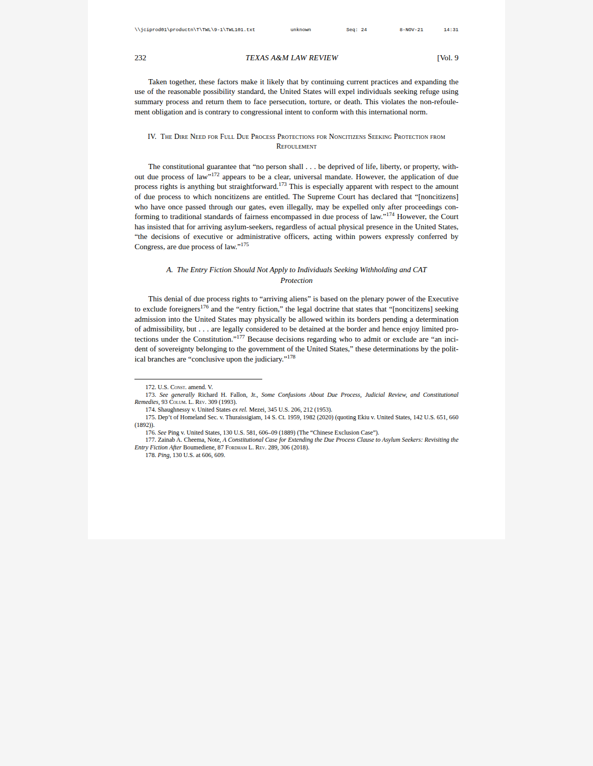\\jciprod01\productn\T\TWL\9-1\TWL101.txt unknown Seq: 24 8-NOV-21 14:31
232 TEXAS A&M LAW REVIEW [Vol. 9
Taken together, these factors make it likely that by continuing current practices and expanding the use of the reasonable possibility standard, the United States will expel individuals seeking refuge using summary process and return them to face persecution, torture, or death. This violates the non-refoulement obligation and is contrary to congressional intent to conform with this international norm.
IV. The Dire Need for Full Due Process Protections for Noncitizens Seeking Protection from Refoulement
The constitutional guarantee that “no person shall . . . be deprived of life, liberty, or property, without due process of law”172 appears to be a clear, universal mandate. However, the application of due process rights is anything but straightforward.173 This is especially apparent with respect to the amount of due process to which noncitizens are entitled. The Supreme Court has declared that “[noncitizens] who have once passed through our gates, even illegally, may be expelled only after proceedings conforming to traditional standards of fairness encompassed in due process of law.”174 However, the Court has insisted that for arriving asylum-seekers, regardless of actual physical presence in the United States, “the decisions of executive or administrative officers, acting within powers expressly conferred by Congress, are due process of law.”175
A. The Entry Fiction Should Not Apply to Individuals Seeking Withholding and CAT Protection
This denial of due process rights to “arriving aliens” is based on the plenary power of the Executive to exclude foreigners176 and the “entry fiction,” the legal doctrine that states that “[noncitizens] seeking admission into the United States may physically be allowed within its borders pending a determination of admissibility, but . . . are legally considered to be detained at the border and hence enjoy limited protections under the Constitution.”177 Because decisions regarding who to admit or exclude are “an incident of sovereignty belonging to the government of the United States,” these determinations by the political branches are “conclusive upon the judiciary.”178
172. U.S. Const. amend. V.
173. See generally Richard H. Fallon, Jr., Some Confusions About Due Process, Judicial Review, and Constitutional Remedies, 93 Colum. L. Rev. 309 (1993).
174. Shaughnessy v. United States ex rel. Mezei, 345 U.S. 206, 212 (1953).
175. Dep’t of Homeland Sec. v. Thuraissigiam, 14 S. Ct. 1959, 1982 (2020) (quoting Ekiu v. United States, 142 U.S. 651, 660 (1892)).
176. See Ping v. United States, 130 U.S. 581, 606–09 (1889) (The “Chinese Exclusion Case”).
177. Zainab A. Cheema, Note, A Constitutional Case for Extending the Due Process Clause to Asylum Seekers: Revisiting the Entry Fiction After Boumediene, 87 Fordham L. Rev. 289, 306 (2018).
178. Ping, 130 U.S. at 606, 609.